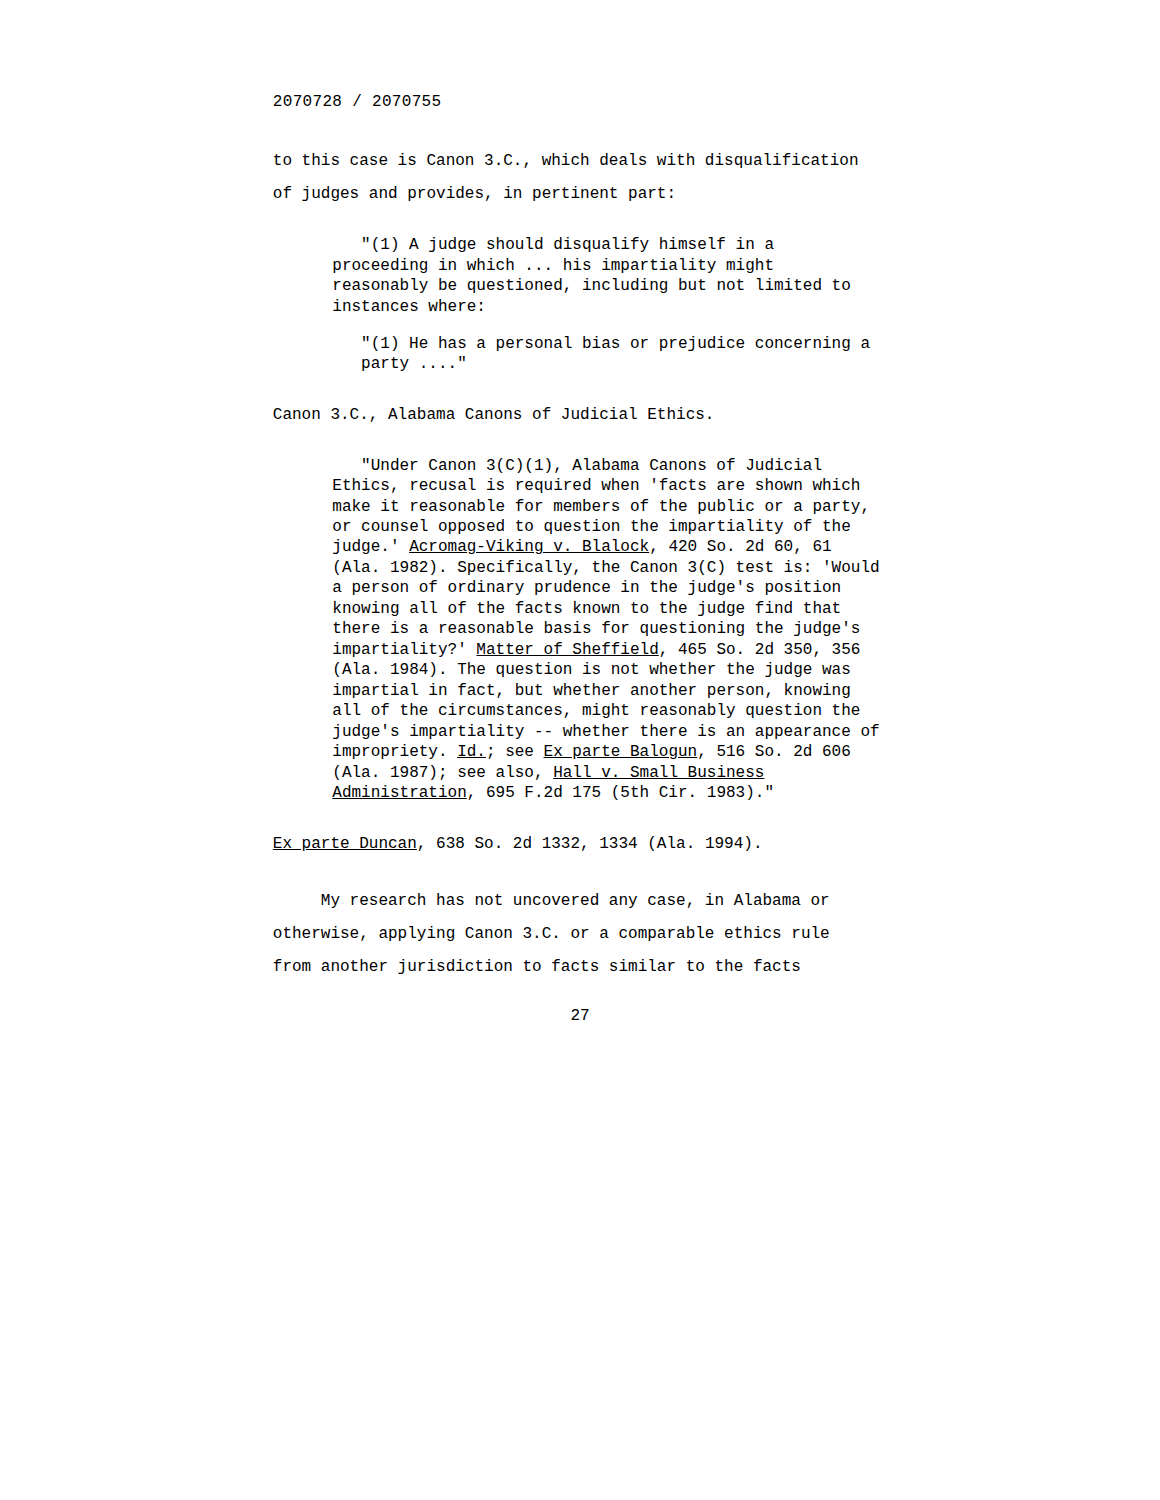2070728 / 2070755
to this case is Canon 3.C., which deals with disqualification
of judges and provides, in pertinent part:
"(1) A judge should disqualify himself in a proceeding in which ... his impartiality might reasonably be questioned, including but not limited to instances where:
"(1) He has a personal bias or prejudice concerning a party ...."
Canon 3.C., Alabama Canons of Judicial Ethics.
"Under Canon 3(C)(1), Alabama Canons of Judicial Ethics, recusal is required when 'facts are shown which make it reasonable for members of the public or a party, or counsel opposed to question the impartiality of the judge.' Acromag-Viking v. Blalock, 420 So. 2d 60, 61 (Ala. 1982). Specifically, the Canon 3(C) test is: 'Would a person of ordinary prudence in the judge's position knowing all of the facts known to the judge find that there is a reasonable basis for questioning the judge's impartiality?' Matter of Sheffield, 465 So. 2d 350, 356 (Ala. 1984). The question is not whether the judge was impartial in fact, but whether another person, knowing all of the circumstances, might reasonably question the judge's impartiality -- whether there is an appearance of impropriety. Id.; see Ex parte Balogun, 516 So. 2d 606 (Ala. 1987); see also, Hall v. Small Business Administration, 695 F.2d 175 (5th Cir. 1983)."
Ex parte Duncan, 638 So. 2d 1332, 1334 (Ala. 1994).
My research has not uncovered any case, in Alabama or
otherwise, applying Canon 3.C. or a comparable ethics rule
from another jurisdiction to facts similar to the facts
27